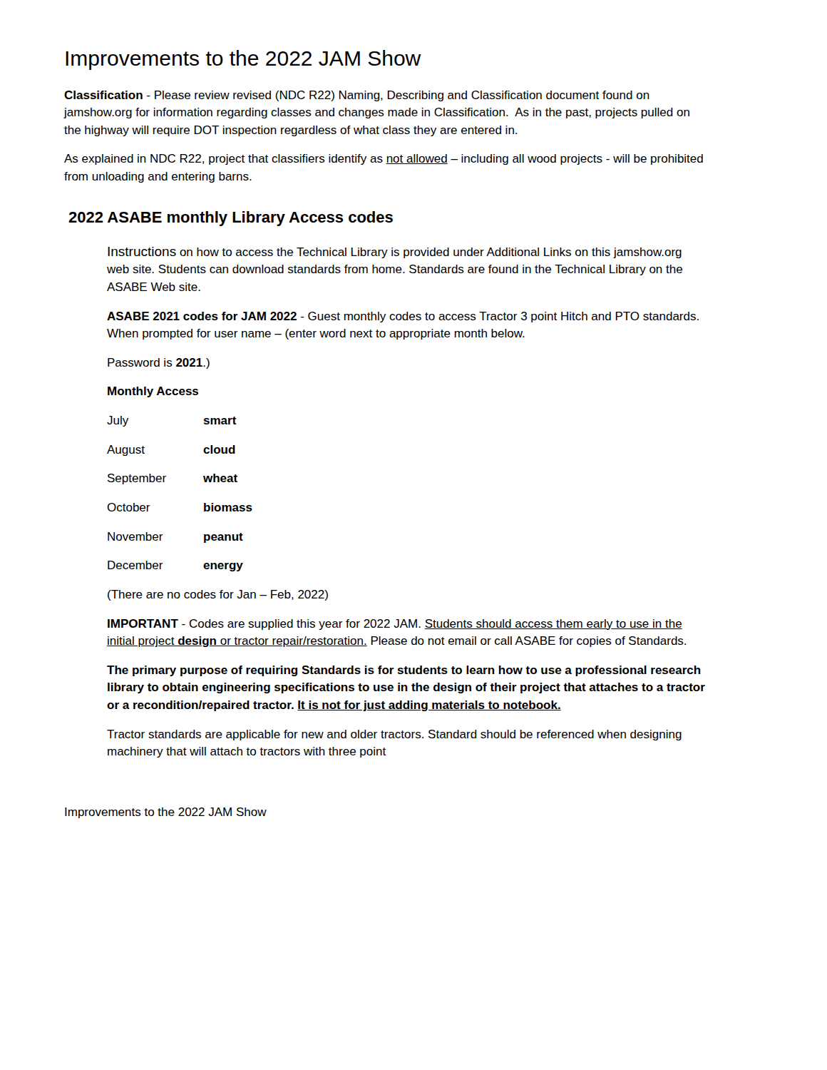Improvements to the 2022 JAM Show
Classification - Please review revised (NDC R22) Naming, Describing and Classification document found on jamshow.org for information regarding classes and changes made in Classification. As in the past, projects pulled on the highway will require DOT inspection regardless of what class they are entered in.
As explained in NDC R22, project that classifiers identify as not allowed – including all wood projects - will be prohibited from unloading and entering barns.
2022 ASABE monthly Library Access codes
Instructions on how to access the Technical Library is provided under Additional Links on this jamshow.org web site. Students can download standards from home. Standards are found in the Technical Library on the ASABE Web site.
ASABE 2021 codes for JAM 2022 - Guest monthly codes to access Tractor 3 point Hitch and PTO standards. When prompted for user name – (enter word next to appropriate month below.
Password is 2021.)
Monthly Access
July smart
August cloud
September wheat
October biomass
November peanut
December energy
(There are no codes for Jan – Feb, 2022)
IMPORTANT - Codes are supplied this year for 2022 JAM. Students should access them early to use in the initial project design or tractor repair/restoration. Please do not email or call ASABE for copies of Standards.
The primary purpose of requiring Standards is for students to learn how to use a professional research library to obtain engineering specifications to use in the design of their project that attaches to a tractor or a recondition/repaired tractor. It is not for just adding materials to notebook.
Tractor standards are applicable for new and older tractors. Standard should be referenced when designing machinery that will attach to tractors with three point
Improvements to the 2022 JAM Show